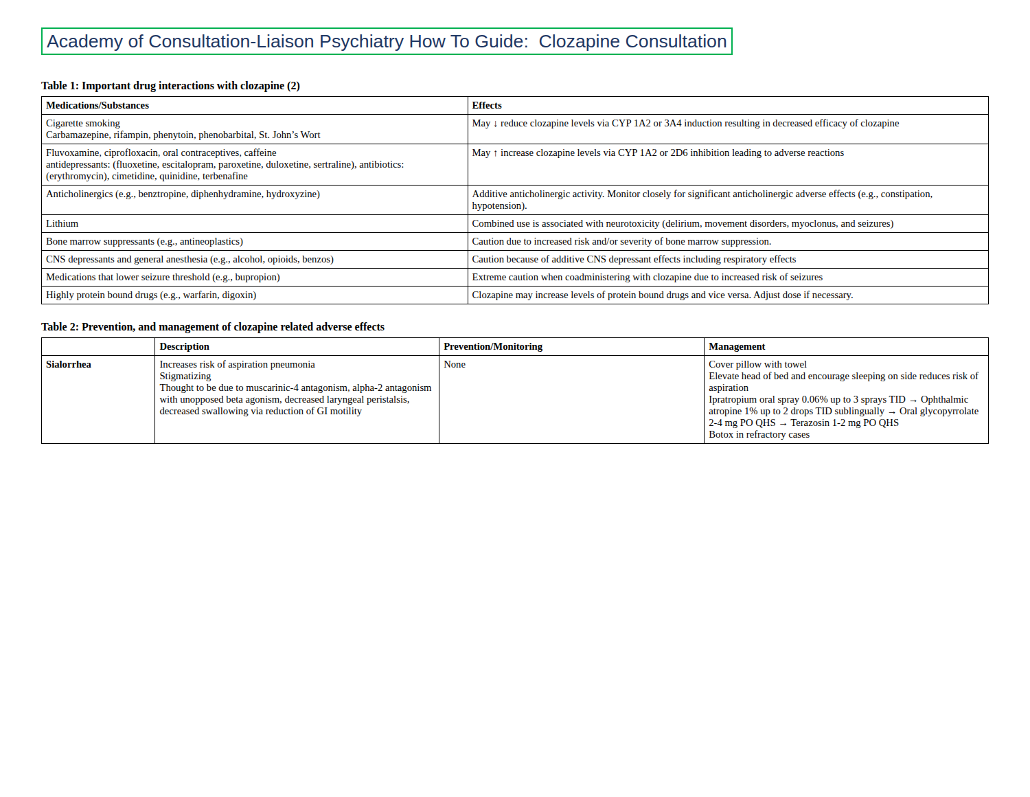Academy of Consultation-Liaison Psychiatry How To Guide: Clozapine Consultation
Table 1: Important drug interactions with clozapine (2)
| Medications/Substances | Effects |
| --- | --- |
| Cigarette smoking Carbamazepine, rifampin, phenytoin, phenobarbital, St. John’s Wort | May ↓ reduce clozapine levels via CYP 1A2 or 3A4 induction resulting in decreased efficacy of clozapine |
| Fluvoxamine, ciprofloxacin, oral contraceptives, caffeine antidepressants: (fluoxetine, escitalopram, paroxetine, duloxetine, sertraline), antibiotics: (erythromycin), cimetidine, quinidine, terbenafine | May ↑ increase clozapine levels via CYP 1A2 or 2D6 inhibition leading to adverse reactions |
| Anticholinergics (e.g., benztropine, diphenhydramine, hydroxyzine) | Additive anticholinergic activity. Monitor closely for significant anticholinergic adverse effects (e.g., constipation, hypotension). |
| Lithium | Combined use is associated with neurotoxicity (delirium, movement disorders, myoclonus, and seizures) |
| Bone marrow suppressants (e.g., antineoplastics) | Caution due to increased risk and/or severity of bone marrow suppression. |
| CNS depressants and general anesthesia (e.g., alcohol, opioids, benzos) | Caution because of additive CNS depressant effects including respiratory effects |
| Medications that lower seizure threshold (e.g., bupropion) | Extreme caution when coadministering with clozapine due to increased risk of seizures |
| Highly protein bound drugs (e.g., warfarin, digoxin) | Clozapine may increase levels of protein bound drugs and vice versa. Adjust dose if necessary. |
Table 2: Prevention, and management of clozapine related adverse effects
| | Description | Prevention/Monitoring | Management |
| --- | --- | --- | --- |
| Sialorrhea | Increases risk of aspiration pneumonia Stigmatizing Thought to be due to muscarinic-4 antagonism, alpha-2 antagonism with unopposed beta agonism, decreased laryngeal peristalsis, decreased swallowing via reduction of GI motility | None | Cover pillow with towel Elevate head of bed and encourage sleeping on side reduces risk of aspiration Ipratropium oral spray 0.06% up to 3 sprays TID → Ophthalmic atropine 1% up to 2 drops TID sublingually → Oral glycopyrrolate 2-4 mg PO QHS → Terazosin 1-2 mg PO QHS Botox in refractory cases |